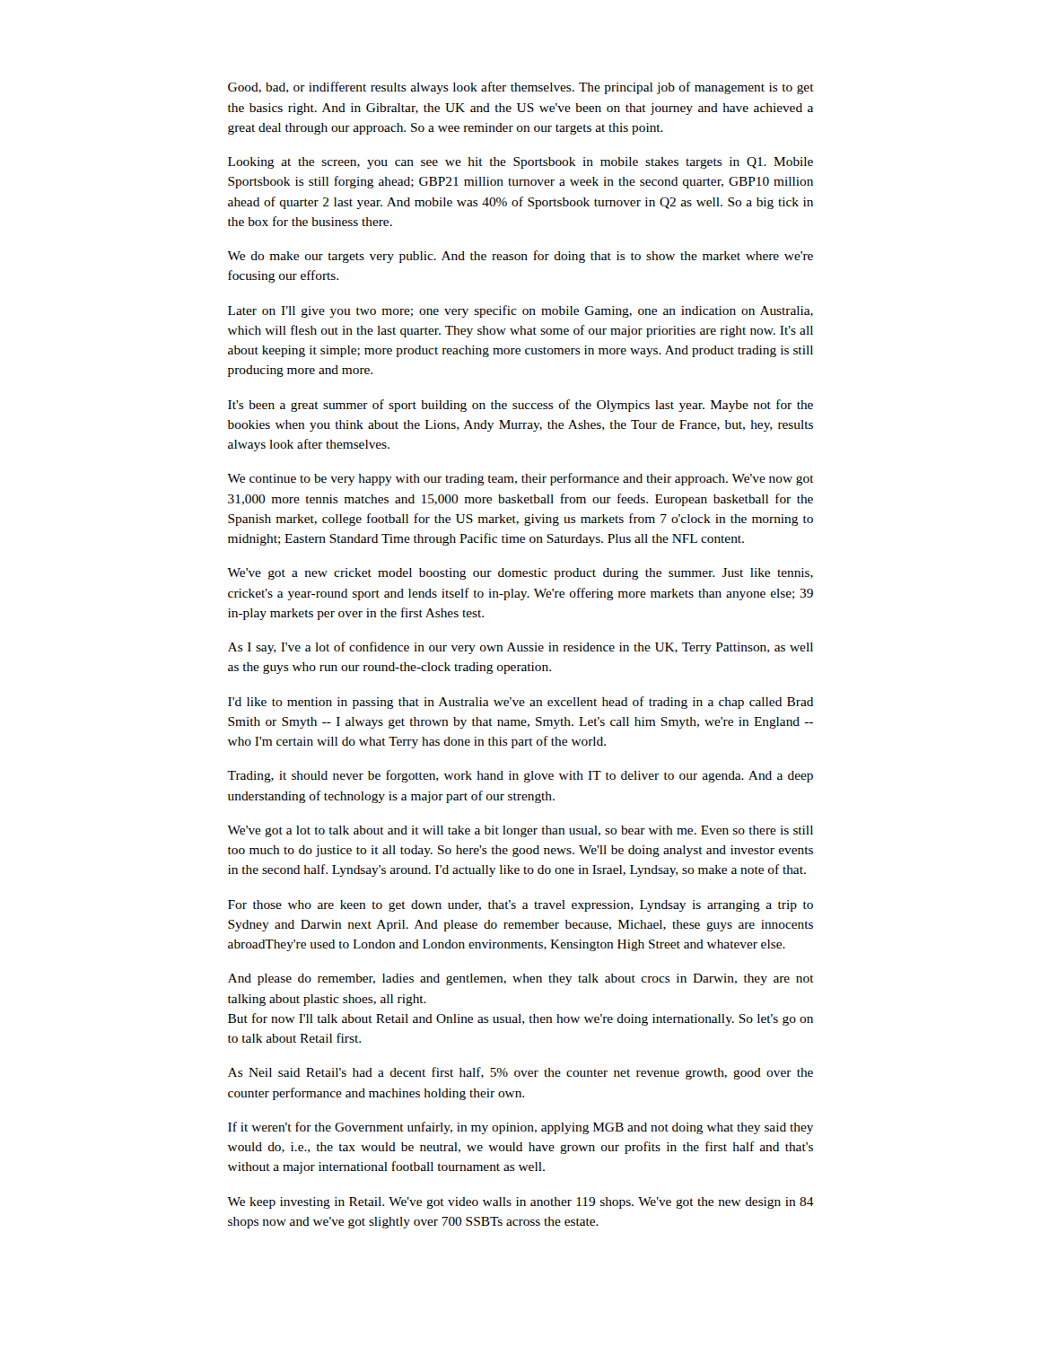Good, bad, or indifferent results always look after themselves. The principal job of management is to get the basics right. And in Gibraltar, the UK and the US we've been on that journey and have achieved a great deal through our approach. So a wee reminder on our targets at this point.
Looking at the screen, you can see we hit the Sportsbook in mobile stakes targets in Q1. Mobile Sportsbook is still forging ahead; GBP21 million turnover a week in the second quarter, GBP10 million ahead of quarter 2 last year. And mobile was 40% of Sportsbook turnover in Q2 as well. So a big tick in the box for the business there.
We do make our targets very public. And the reason for doing that is to show the market where we're focusing our efforts.
Later on I'll give you two more; one very specific on mobile Gaming, one an indication on Australia, which will flesh out in the last quarter. They show what some of our major priorities are right now. It's all about keeping it simple; more product reaching more customers in more ways. And product trading is still producing more and more.
It's been a great summer of sport building on the success of the Olympics last year. Maybe not for the bookies when you think about the Lions, Andy Murray, the Ashes, the Tour de France, but, hey, results always look after themselves.
We continue to be very happy with our trading team, their performance and their approach. We've now got 31,000 more tennis matches and 15,000 more basketball from our feeds. European basketball for the Spanish market, college football for the US market, giving us markets from 7 o'clock in the morning to midnight; Eastern Standard Time through Pacific time on Saturdays. Plus all the NFL content.
We've got a new cricket model boosting our domestic product during the summer. Just like tennis, cricket's a year-round sport and lends itself to in-play. We're offering more markets than anyone else; 39 in-play markets per over in the first Ashes test.
As I say, I've a lot of confidence in our very own Aussie in residence in the UK, Terry Pattinson, as well as the guys who run our round-the-clock trading operation.
I'd like to mention in passing that in Australia we've an excellent head of trading in a chap called Brad Smith or Smyth -- I always get thrown by that name, Smyth. Let's call him Smyth, we're in England -- who I'm certain will do what Terry has done in this part of the world.
Trading, it should never be forgotten, work hand in glove with IT to deliver to our agenda. And a deep understanding of technology is a major part of our strength.
We've got a lot to talk about and it will take a bit longer than usual, so bear with me. Even so there is still too much to do justice to it all today. So here's the good news. We'll be doing analyst and investor events in the second half. Lyndsay's around. I'd actually like to do one in Israel, Lyndsay, so make a note of that.
For those who are keen to get down under, that's a travel expression, Lyndsay is arranging a trip to Sydney and Darwin next April. And please do remember because, Michael, these guys are innocents abroadThey're used to London and London environments, Kensington High Street and whatever else.
And please do remember, ladies and gentlemen, when they talk about crocs in Darwin, they are not talking about plastic shoes, all right.
But for now I'll talk about Retail and Online as usual, then how we're doing internationally. So let's go on to talk about Retail first.
As Neil said Retail's had a decent first half, 5% over the counter net revenue growth, good over the counter performance and machines holding their own.
If it weren't for the Government unfairly, in my opinion, applying MGB and not doing what they said they would do, i.e., the tax would be neutral, we would have grown our profits in the first half and that's without a major international football tournament as well.
We keep investing in Retail. We've got video walls in another 119 shops. We've got the new design in 84 shops now and we've got slightly over 700 SSBTs across the estate.